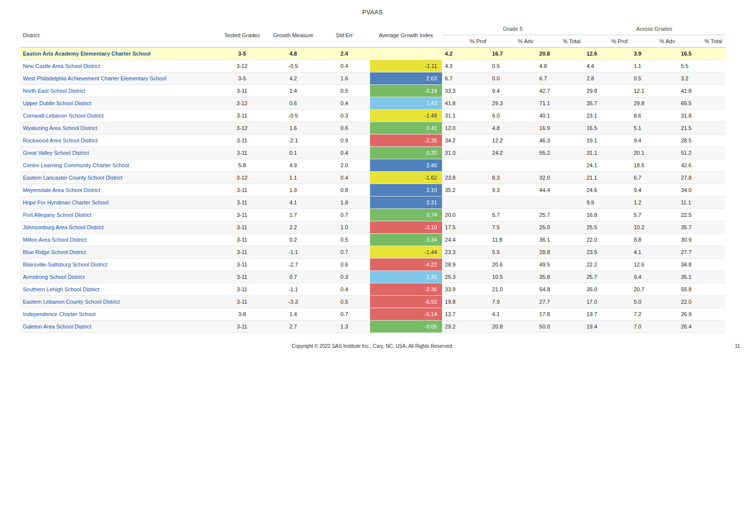PVAAS
| District | Tested Grades | Growth Measure | Std Err | Average Growth Index | Grade 5 | Across Grades |
| --- | --- | --- | --- | --- | --- | --- |
| % Prof | % Adv | % Total | % Prof | % Adv | % Total |
| Easton Arts Academy Elementary Charter School | 3-5 | 4.8 | 2.4 | 1.94 | 4.2 | 16.7 | 20.8 | 12.6 | 3.9 | 16.5 |
| New Castle Area School District | 3-12 | -0.5 | 0.4 | -1.11 | 4.3 | 0.5 | 4.8 | 4.4 | 1.1 | 5.5 |
| West Philadelphia Achievement Charter Elementary School | 3-5 | 4.2 | 1.6 | 2.63 | 6.7 | 0.0 | 6.7 | 2.8 | 0.5 | 3.2 |
| North East School District | 3-11 | 1.4 | 0.5 | -0.19 | 33.3 | 9.4 | 42.7 | 29.8 | 12.1 | 41.8 |
| Upper Dublin School District | 3-12 | 0.6 | 0.4 | 1.43 | 41.8 | 29.3 | 71.1 | 35.7 | 29.8 | 65.5 |
| Cornwall-Lebanon School District | 3-11 | -0.5 | 0.3 | -1.48 | 31.1 | 9.0 | 40.1 | 23.1 | 8.6 | 31.8 |
| Wyalusing Area School District | 3-12 | 1.6 | 0.6 | 0.41 | 12.0 | 4.8 | 16.9 | 16.5 | 5.1 | 21.5 |
| Rockwood Area School District | 3-11 | -2.1 | 0.9 | -2.35 | 34.2 | 12.2 | 46.3 | 19.1 | 9.4 | 28.5 |
| Great Valley School District | 3-11 | 0.1 | 0.4 | 0.20 | 31.0 | 24.2 | 55.2 | 31.1 | 20.1 | 51.2 |
| Centre Learning Community Charter School | 5-8 | 4.9 | 2.0 | 2.45 | | | | 24.1 | 18.5 | 42.6 |
| Eastern Lancaster County School District | 3-12 | 1.1 | 0.4 | -1.62 | 23.8 | 8.3 | 32.0 | 21.1 | 6.7 | 27.8 |
| Meyersdale Area School District | 3-11 | 1.9 | 0.8 | 2.10 | 35.2 | 9.3 | 44.4 | 24.6 | 9.4 | 34.0 |
| Hope For Hyndman Charter School | 3-11 | 4.1 | 1.8 | 2.31 | | | | 9.9 | 1.2 | 11.1 |
| Port Allegany School District | 3-11 | 1.7 | 0.7 | 0.74 | 20.0 | 5.7 | 25.7 | 16.8 | 5.7 | 22.5 |
| Johnsonburg Area School District | 3-11 | 2.2 | 1.0 | -3.10 | 17.5 | 7.5 | 25.0 | 25.5 | 10.2 | 35.7 |
| Milton Area School District | 3-11 | 0.2 | 0.5 | 0.34 | 24.4 | 11.8 | 36.1 | 22.0 | 8.8 | 30.9 |
| Blue Ridge School District | 3-11 | -1.1 | 0.7 | -1.44 | 23.3 | 5.5 | 28.8 | 23.5 | 4.1 | 27.7 |
| Blairsville-Saltsburg School District | 3-11 | -2.7 | 0.6 | -4.22 | 28.9 | 20.6 | 49.5 | 22.2 | 12.6 | 34.8 |
| Armstrong School District | 3-11 | 0.7 | 0.3 | 1.31 | 25.3 | 10.5 | 35.8 | 25.7 | 9.4 | 35.1 |
| Southern Lehigh School District | 3-11 | -1.1 | 0.4 | -2.36 | 33.9 | 21.0 | 54.8 | 35.0 | 20.7 | 55.8 |
| Eastern Lebanon County School District | 3-11 | -3.3 | 0.5 | -6.92 | 19.8 | 7.9 | 27.7 | 17.0 | 5.0 | 22.0 |
| Independence Charter School | 3-8 | 1.4 | 0.7 | -5.14 | 13.7 | 4.1 | 17.8 | 19.7 | 7.2 | 26.9 |
| Galeton Area School District | 3-11 | 2.7 | 1.3 | -0.05 | 29.2 | 20.8 | 50.0 | 19.4 | 7.0 | 26.4 |
Copyright © 2022 SAS Institute Inc., Cary, NC, USA. All Rights Reserved.
11